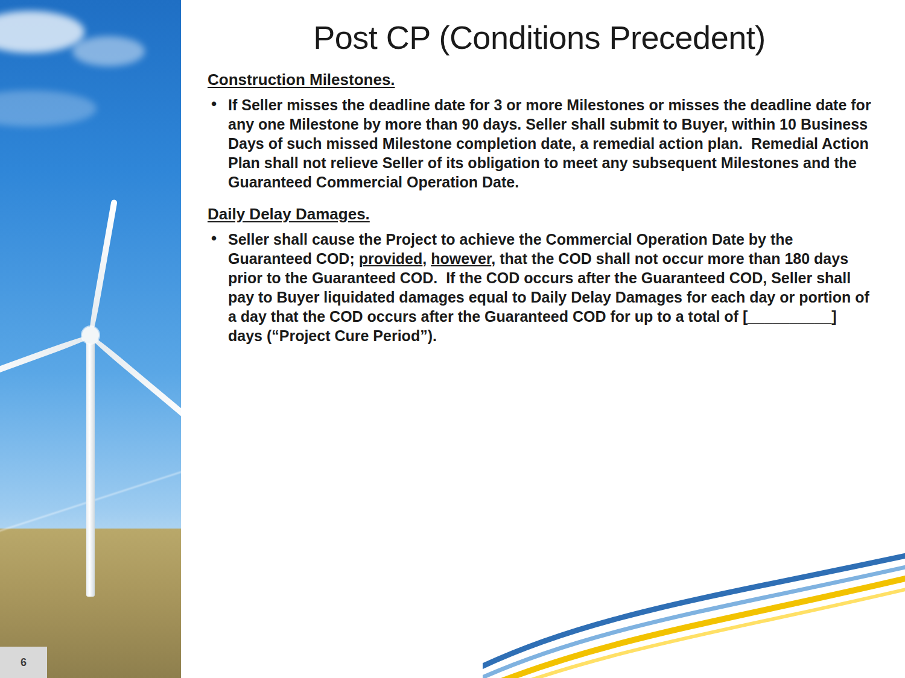6
Post CP (Conditions Precedent)
Construction Milestones.
If Seller misses the deadline date for 3 or more Milestones or misses the deadline date for any one Milestone by more than 90 days. Seller shall submit to Buyer, within 10 Business Days of such missed Milestone completion date, a remedial action plan. Remedial Action Plan shall not relieve Seller of its obligation to meet any subsequent Milestones and the Guaranteed Commercial Operation Date.
Daily Delay Damages.
Seller shall cause the Project to achieve the Commercial Operation Date by the Guaranteed COD; provided, however, that the COD shall not occur more than 180 days prior to the Guaranteed COD. If the COD occurs after the Guaranteed COD, Seller shall pay to Buyer liquidated damages equal to Daily Delay Damages for each day or portion of a day that the COD occurs after the Guaranteed COD for up to a total of [__________] days (“Project Cure Period”).